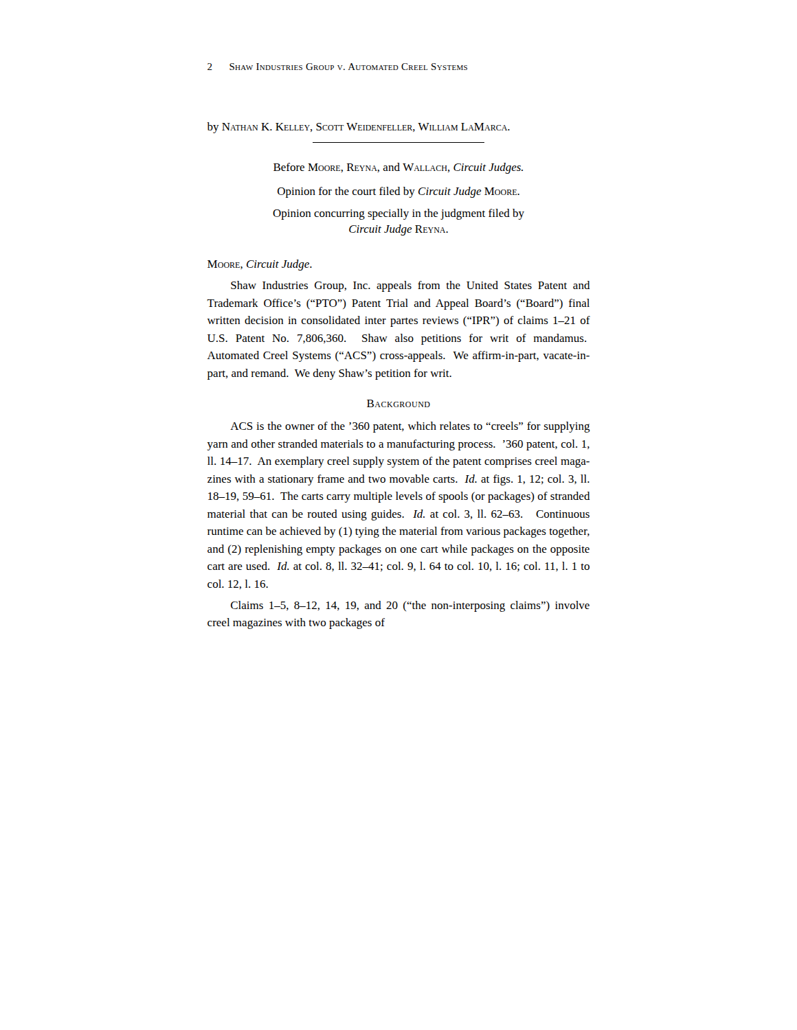2 Shaw Industries Group v. Automated Creel Systems
by Nathan K. Kelley, Scott Weidenfeller, William LaMarca.
Before Moore, Reyna, and Wallach, Circuit Judges.
Opinion for the court filed by Circuit Judge Moore.
Opinion concurring specially in the judgment filed by
Circuit Judge Reyna.
Moore, Circuit Judge.
Shaw Industries Group, Inc. appeals from the United States Patent and Trademark Office’s (“PTO”) Patent Trial and Appeal Board’s (“Board”) final written decision in consolidated inter partes reviews (“IPR”) of claims 1–21 of U.S. Patent No. 7,806,360. Shaw also petitions for writ of mandamus. Automated Creel Systems (“ACS”) cross-appeals. We affirm-in-part, vacate-in-part, and remand. We deny Shaw’s petition for writ.
Background
ACS is the owner of the ’360 patent, which relates to “creels” for supplying yarn and other stranded materials to a manufacturing process. ’360 patent, col. 1, ll. 14–17. An exemplary creel supply system of the patent comprises creel magazines with a stationary frame and two movable carts. Id. at figs. 1, 12; col. 3, ll. 18–19, 59–61. The carts carry multiple levels of spools (or packages) of stranded material that can be routed using guides. Id. at col. 3, ll. 62–63. Continuous runtime can be achieved by (1) tying the material from various packages together, and (2) replenishing empty packages on one cart while packages on the opposite cart are used. Id. at col. 8, ll. 32–41; col. 9, l. 64 to col. 10, l. 16; col. 11, l. 1 to col. 12, l. 16.
Claims 1–5, 8–12, 14, 19, and 20 (“the non-interposing claims”) involve creel magazines with two packages of